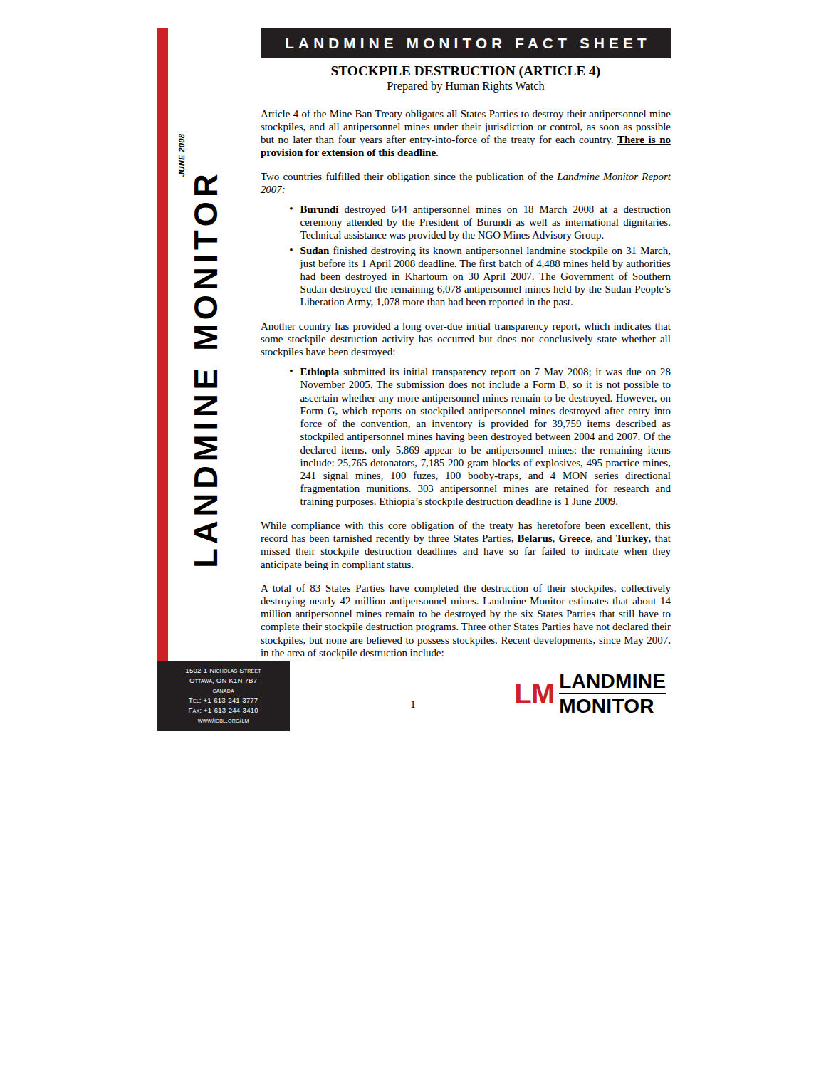LANDMINE MONITOR
JUNE 2008
1502-1 Nicholas Street
Ottawa, ON K1N 7B7
canada
Tel: +1-613-241-3777
Fax: +1-613-244-3410
www/icbl.org/lm
LANDMINE MONITOR FACT SHEET
STOCKPILE DESTRUCTION (ARTICLE 4)
Prepared by Human Rights Watch
Article 4 of the Mine Ban Treaty obligates all States Parties to destroy their antipersonnel mine stockpiles, and all antipersonnel mines under their jurisdiction or control, as soon as possible but no later than four years after entry-into-force of the treaty for each country. There is no provision for extension of this deadline.
Two countries fulfilled their obligation since the publication of the Landmine Monitor Report 2007:
Burundi destroyed 644 antipersonnel mines on 18 March 2008 at a destruction ceremony attended by the President of Burundi as well as international dignitaries. Technical assistance was provided by the NGO Mines Advisory Group.
Sudan finished destroying its known antipersonnel landmine stockpile on 31 March, just before its 1 April 2008 deadline. The first batch of 4,488 mines held by authorities had been destroyed in Khartoum on 30 April 2007. The Government of Southern Sudan destroyed the remaining 6,078 antipersonnel mines held by the Sudan People’s Liberation Army, 1,078 more than had been reported in the past.
Another country has provided a long over-due initial transparency report, which indicates that some stockpile destruction activity has occurred but does not conclusively state whether all stockpiles have been destroyed:
Ethiopia submitted its initial transparency report on 7 May 2008; it was due on 28 November 2005. The submission does not include a Form B, so it is not possible to ascertain whether any more antipersonnel mines remain to be destroyed. However, on Form G, which reports on stockpiled antipersonnel mines destroyed after entry into force of the convention, an inventory is provided for 39,759 items described as stockpiled antipersonnel mines having been destroyed between 2004 and 2007. Of the declared items, only 5,869 appear to be antipersonnel mines; the remaining items include: 25,765 detonators, 7,185 200 gram blocks of explosives, 495 practice mines, 241 signal mines, 100 fuzes, 100 booby-traps, and 4 MON series directional fragmentation munitions. 303 antipersonnel mines are retained for research and training purposes. Ethiopia’s stockpile destruction deadline is 1 June 2009.
While compliance with this core obligation of the treaty has heretofore been excellent, this record has been tarnished recently by three States Parties, Belarus, Greece, and Turkey, that missed their stockpile destruction deadlines and have so far failed to indicate when they anticipate being in compliant status.
A total of 83 States Parties have completed the destruction of their stockpiles, collectively destroying nearly 42 million antipersonnel mines. Landmine Monitor estimates that about 14 million antipersonnel mines remain to be destroyed by the six States Parties that still have to complete their stockpile destruction programs. Three other States Parties have not declared their stockpiles, but none are believed to possess stockpiles. Recent developments, since May 2007, in the area of stockpile destruction include:
1
LM
LANDMINE MONITOR